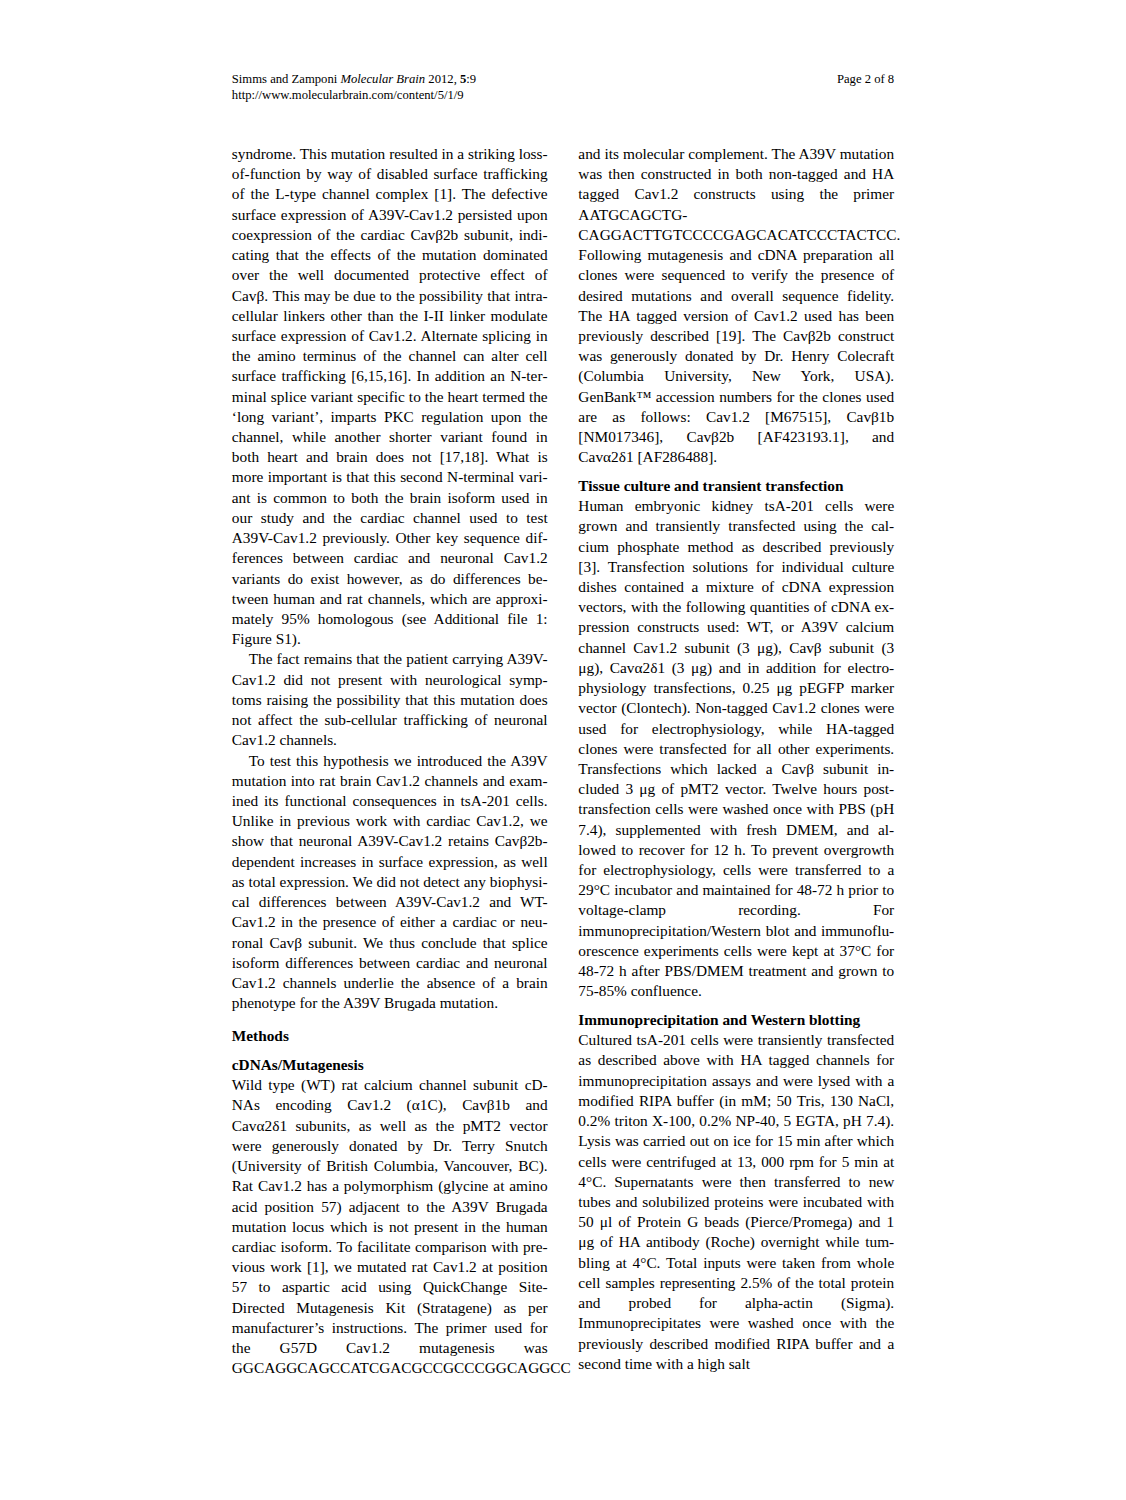Simms and Zamponi Molecular Brain 2012, 5:9
http://www.molecularbrain.com/content/5/1/9
Page 2 of 8
syndrome. This mutation resulted in a striking loss-of-function by way of disabled surface trafficking of the L-type channel complex [1]. The defective surface expression of A39V-Cav1.2 persisted upon coexpression of the cardiac Cavβ2b subunit, indicating that the effects of the mutation dominated over the well documented protective effect of Cavβ. This may be due to the possibility that intracellular linkers other than the I-II linker modulate surface expression of Cav1.2. Alternate splicing in the amino terminus of the channel can alter cell surface trafficking [6,15,16]. In addition an N-terminal splice variant specific to the heart termed the ‘long variant’, imparts PKC regulation upon the channel, while another shorter variant found in both heart and brain does not [17,18]. What is more important is that this second N-terminal variant is common to both the brain isoform used in our study and the cardiac channel used to test A39V-Cav1.2 previously. Other key sequence differences between cardiac and neuronal Cav1.2 variants do exist however, as do differences between human and rat channels, which are approximately 95% homologous (see Additional file 1: Figure S1).
The fact remains that the patient carrying A39V-Cav1.2 did not present with neurological symptoms raising the possibility that this mutation does not affect the sub-cellular trafficking of neuronal Cav1.2 channels.
To test this hypothesis we introduced the A39V mutation into rat brain Cav1.2 channels and examined its functional consequences in tsA-201 cells. Unlike in previous work with cardiac Cav1.2, we show that neuronal A39V-Cav1.2 retains Cavβ2b-dependent increases in surface expression, as well as total expression. We did not detect any biophysical differences between A39V-Cav1.2 and WT-Cav1.2 in the presence of either a cardiac or neuronal Cavβ subunit. We thus conclude that splice isoform differences between cardiac and neuronal Cav1.2 channels underlie the absence of a brain phenotype for the A39V Brugada mutation.
Methods
cDNAs/Mutagenesis
Wild type (WT) rat calcium channel subunit cDNAs encoding Cav1.2 (α1C), Cavβ1b and Cavα2δ1 subunits, as well as the pMT2 vector were generously donated by Dr. Terry Snutch (University of British Columbia, Vancouver, BC). Rat Cav1.2 has a polymorphism (glycine at amino acid position 57) adjacent to the A39V Brugada mutation locus which is not present in the human cardiac isoform. To facilitate comparison with previous work [1], we mutated rat Cav1.2 at position 57 to aspartic acid using QuickChange Site-Directed Mutagenesis Kit (Stratagene) as per manufacturer’s instructions. The primer used for the G57D Cav1.2 mutagenesis was GGCAGGCAGCCATCGACGCCGCCCGGCAGGCC
and its molecular complement. The A39V mutation was then constructed in both non-tagged and HA tagged Cav1.2 constructs using the primer AATGCAGCTG-CAGGACTTGTCCCCGAGCACATCCCTACTCC. Following mutagenesis and cDNA preparation all clones were sequenced to verify the presence of desired mutations and overall sequence fidelity. The HA tagged version of Cav1.2 used has been previously described [19]. The Cavβ2b construct was generously donated by Dr. Henry Colecraft (Columbia University, New York, USA). GenBank™ accession numbers for the clones used are as follows: Cav1.2 [M67515], Cavβ1b [NM017346], Cavβ2b [AF423193.1], and Cavα2δ1 [AF286488].
Tissue culture and transient transfection
Human embryonic kidney tsA-201 cells were grown and transiently transfected using the calcium phosphate method as described previously [3]. Transfection solutions for individual culture dishes contained a mixture of cDNA expression vectors, with the following quantities of cDNA expression constructs used: WT, or A39V calcium channel Cav1.2 subunit (3 μg), Cavβ subunit (3 μg), Cavα2δ1 (3 μg) and in addition for electrophysiology transfections, 0.25 μg pEGFP marker vector (Clontech). Non-tagged Cav1.2 clones were used for electrophysiology, while HA-tagged clones were transfected for all other experiments. Transfections which lacked a Cavβ subunit included 3 μg of pMT2 vector. Twelve hours post-transfection cells were washed once with PBS (pH 7.4), supplemented with fresh DMEM, and allowed to recover for 12 h. To prevent overgrowth for electrophysiology, cells were transferred to a 29°C incubator and maintained for 48-72 h prior to voltage-clamp recording. For immunoprecipitation/Western blot and immunofluorescence experiments cells were kept at 37°C for 48-72 h after PBS/DMEM treatment and grown to 75-85% confluence.
Immunoprecipitation and Western blotting
Cultured tsA-201 cells were transiently transfected as described above with HA tagged channels for immunoprecipitation assays and were lysed with a modified RIPA buffer (in mM; 50 Tris, 130 NaCl, 0.2% triton X-100, 0.2% NP-40, 5 EGTA, pH 7.4). Lysis was carried out on ice for 15 min after which cells were centrifuged at 13, 000 rpm for 5 min at 4°C. Supernatants were then transferred to new tubes and solubilized proteins were incubated with 50 μl of Protein G beads (Pierce/Promega) and 1 μg of HA antibody (Roche) overnight while tumbling at 4°C. Total inputs were taken from whole cell samples representing 2.5% of the total protein and probed for alpha-actin (Sigma). Immunoprecipitates were washed once with the previously described modified RIPA buffer and a second time with a high salt